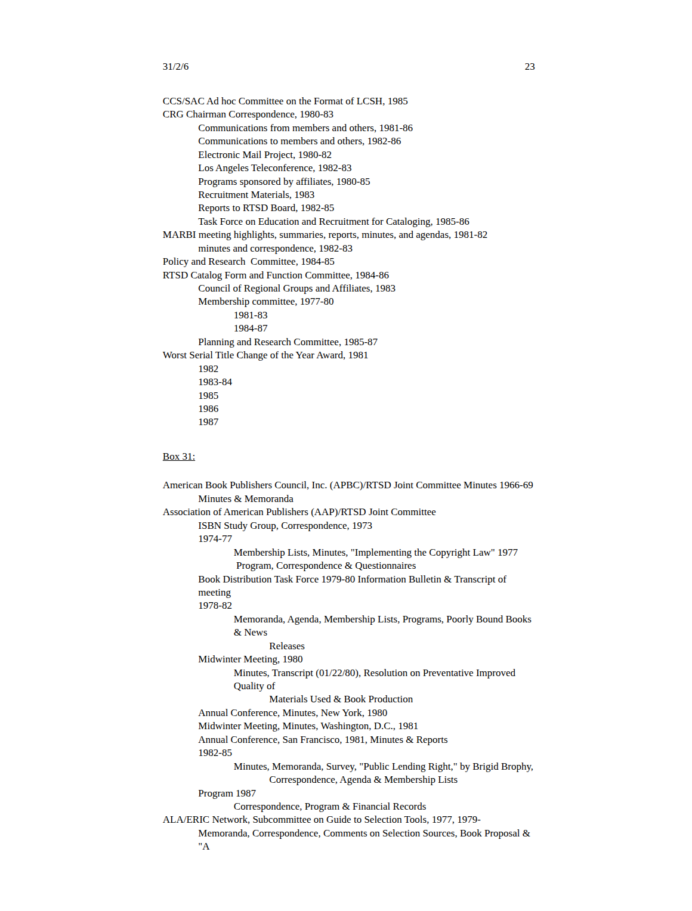31/2/6
23
CCS/SAC Ad hoc Committee on the Format of LCSH, 1985
CRG Chairman Correspondence, 1980-83
Communications from members and others, 1981-86
Communications to members and others, 1982-86
Electronic Mail Project, 1980-82
Los Angeles Teleconference, 1982-83
Programs sponsored by affiliates, 1980-85
Recruitment Materials, 1983
Reports to RTSD Board, 1982-85
Task Force on Education and Recruitment for Cataloging, 1985-86
MARBI meeting highlights, summaries, reports, minutes, and agendas, 1981-82
minutes and correspondence, 1982-83
Policy and Research Committee, 1984-85
RTSD Catalog Form and Function Committee, 1984-86
Council of Regional Groups and Affiliates, 1983
Membership committee, 1977-80
1981-83
1984-87
Planning and Research Committee, 1985-87
Worst Serial Title Change of the Year Award, 1981
1982
1983-84
1985
1986
1987
Box 31:
American Book Publishers Council, Inc. (APBC)/RTSD Joint Committee Minutes 1966-69
Minutes & Memoranda
Association of American Publishers (AAP)/RTSD Joint Committee
ISBN Study Group, Correspondence, 1973
1974-77
Membership Lists, Minutes, "Implementing the Copyright Law" 1977
Program, Correspondence & Questionnaires
Book Distribution Task Force 1979-80 Information Bulletin & Transcript of meeting
1978-82
Memoranda, Agenda, Membership Lists, Programs, Poorly Bound Books & News
Releases
Midwinter Meeting, 1980
Minutes, Transcript (01/22/80), Resolution on Preventative Improved Quality of
Materials Used & Book Production
Annual Conference, Minutes, New York, 1980
Midwinter Meeting, Minutes, Washington, D.C., 1981
Annual Conference, San Francisco, 1981, Minutes & Reports
1982-85
Minutes, Memoranda, Survey, "Public Lending Right," by Brigid Brophy,
Correspondence, Agenda & Membership Lists
Program 1987
Correspondence, Program & Financial Records
ALA/ERIC Network, Subcommittee on Guide to Selection Tools, 1977, 1979-
Memoranda, Correspondence, Comments on Selection Sources, Book Proposal & "A